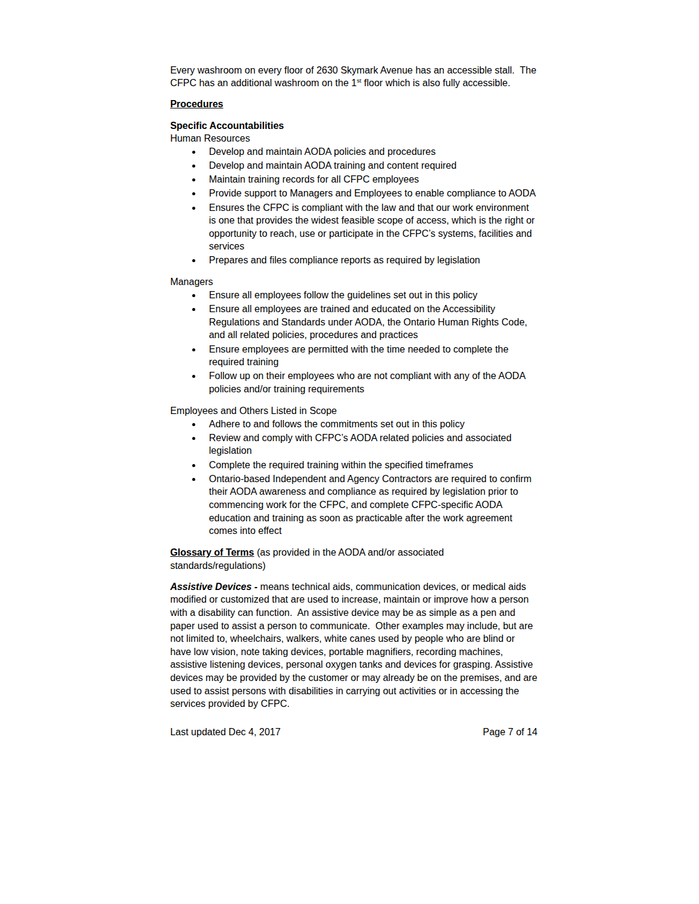Every washroom on every floor of 2630 Skymark Avenue has an accessible stall. The CFPC has an additional washroom on the 1st floor which is also fully accessible.
Procedures
Specific Accountabilities
Human Resources
Develop and maintain AODA policies and procedures
Develop and maintain AODA training and content required
Maintain training records for all CFPC employees
Provide support to Managers and Employees to enable compliance to AODA
Ensures the CFPC is compliant with the law and that our work environment is one that provides the widest feasible scope of access, which is the right or opportunity to reach, use or participate in the CFPC’s systems, facilities and services
Prepares and files compliance reports as required by legislation
Managers
Ensure all employees follow the guidelines set out in this policy
Ensure all employees are trained and educated on the Accessibility Regulations and Standards under AODA, the Ontario Human Rights Code, and all related policies, procedures and practices
Ensure employees are permitted with the time needed to complete the required training
Follow up on their employees who are not compliant with any of the AODA policies and/or training requirements
Employees and Others Listed in Scope
Adhere to and follows the commitments set out in this policy
Review and comply with CFPC’s AODA related policies and associated legislation
Complete the required training within the specified timeframes
Ontario-based Independent and Agency Contractors are required to confirm their AODA awareness and compliance as required by legislation prior to commencing work for the CFPC, and complete CFPC-specific AODA education and training as soon as practicable after the work agreement comes into effect
Glossary of Terms (as provided in the AODA and/or associated standards/regulations)
Assistive Devices - means technical aids, communication devices, or medical aids modified or customized that are used to increase, maintain or improve how a person with a disability can function. An assistive device may be as simple as a pen and paper used to assist a person to communicate. Other examples may include, but are not limited to, wheelchairs, walkers, white canes used by people who are blind or have low vision, note taking devices, portable magnifiers, recording machines, assistive listening devices, personal oxygen tanks and devices for grasping. Assistive devices may be provided by the customer or may already be on the premises, and are used to assist persons with disabilities in carrying out activities or in accessing the services provided by CFPC.
Last updated Dec 4, 2017 Page 7 of 14